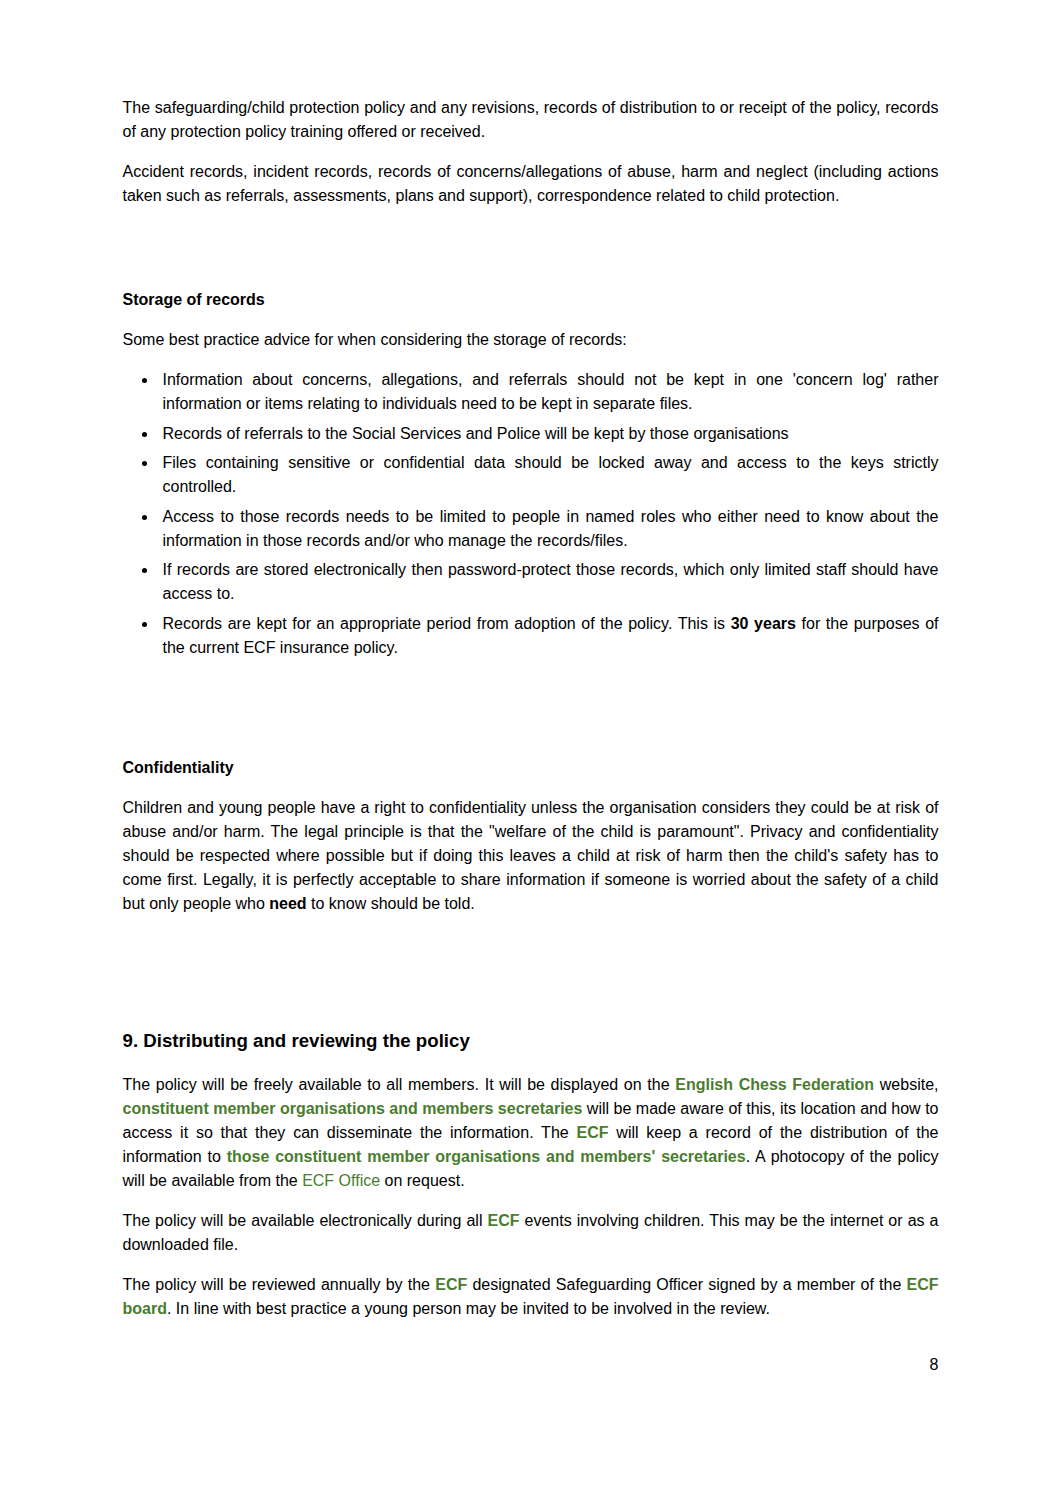The safeguarding/child protection policy and any revisions, records of distribution to or receipt of the policy, records of any protection policy training offered or received.
Accident records, incident records, records of concerns/allegations of abuse, harm and neglect (including actions taken such as referrals, assessments, plans and support), correspondence related to child protection.
Storage of records
Some best practice advice for when considering the storage of records:
Information about concerns, allegations, and referrals should not be kept in one 'concern log' rather information or items relating to individuals need to be kept in separate files.
Records of referrals to the Social Services and Police will be kept by those organisations
Files containing sensitive or confidential data should be locked away and access to the keys strictly controlled.
Access to those records needs to be limited to people in named roles who either need to know about the information in those records and/or who manage the records/files.
If records are stored electronically then password-protect those records, which only limited staff should have access to.
Records are kept for an appropriate period from adoption of the policy. This is 30 years for the purposes of the current ECF insurance policy.
Confidentiality
Children and young people have a right to confidentiality unless the organisation considers they could be at risk of abuse and/or harm. The legal principle is that the "welfare of the child is paramount". Privacy and confidentiality should be respected where possible but if doing this leaves a child at risk of harm then the child's safety has to come first. Legally, it is perfectly acceptable to share information if someone is worried about the safety of a child but only people who need to know should be told.
9. Distributing and reviewing the policy
The policy will be freely available to all members. It will be displayed on the English Chess Federation website, constituent member organisations and members secretaries will be made aware of this, its location and how to access it so that they can disseminate the information. The ECF will keep a record of the distribution of the information to those constituent member organisations and members' secretaries. A photocopy of the policy will be available from the ECF Office on request.
The policy will be available electronically during all ECF events involving children. This may be the internet or as a downloaded file.
The policy will be reviewed annually by the ECF designated Safeguarding Officer signed by a member of the ECF board. In line with best practice a young person may be invited to be involved in the review.
8